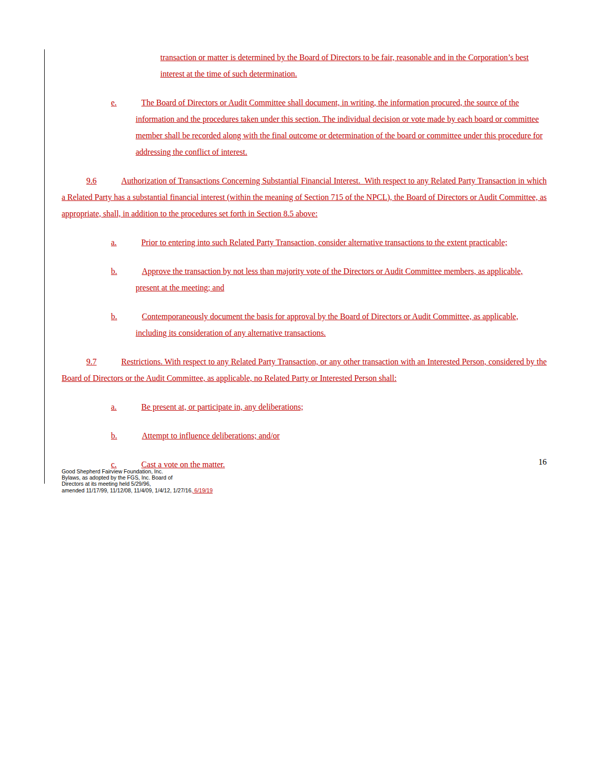transaction or matter is determined by the Board of Directors to be fair, reasonable and in the Corporation’s best interest at the time of such determination.
e. The Board of Directors or Audit Committee shall document, in writing, the information procured, the source of the information and the procedures taken under this section. The individual decision or vote made by each board or committee member shall be recorded along with the final outcome or determination of the board or committee under this procedure for addressing the conflict of interest.
9.6 Authorization of Transactions Concerning Substantial Financial Interest. With respect to any Related Party Transaction in which a Related Party has a substantial financial interest (within the meaning of Section 715 of the NPCL), the Board of Directors or Audit Committee, as appropriate, shall, in addition to the procedures set forth in Section 8.5 above:
a. Prior to entering into such Related Party Transaction, consider alternative transactions to the extent practicable;
b. Approve the transaction by not less than majority vote of the Directors or Audit Committee members, as applicable, present at the meeting; and
b. Contemporaneously document the basis for approval by the Board of Directors or Audit Committee, as applicable, including its consideration of any alternative transactions.
9.7 Restrictions. With respect to any Related Party Transaction, or any other transaction with an Interested Person, considered by the Board of Directors or the Audit Committee, as applicable, no Related Party or Interested Person shall:
a. Be present at, or participate in, any deliberations;
b. Attempt to influence deliberations; and/or
c. Cast a vote on the matter.
16
Good Shepherd Fairview Foundation, Inc.
Bylaws, as adopted by the FGS, Inc. Board of
Directors at its meeting held 5/29/96,
amended 11/17/99, 11/12/08, 11/4/09, 1/4/12, 1/27/16, 6/19/19